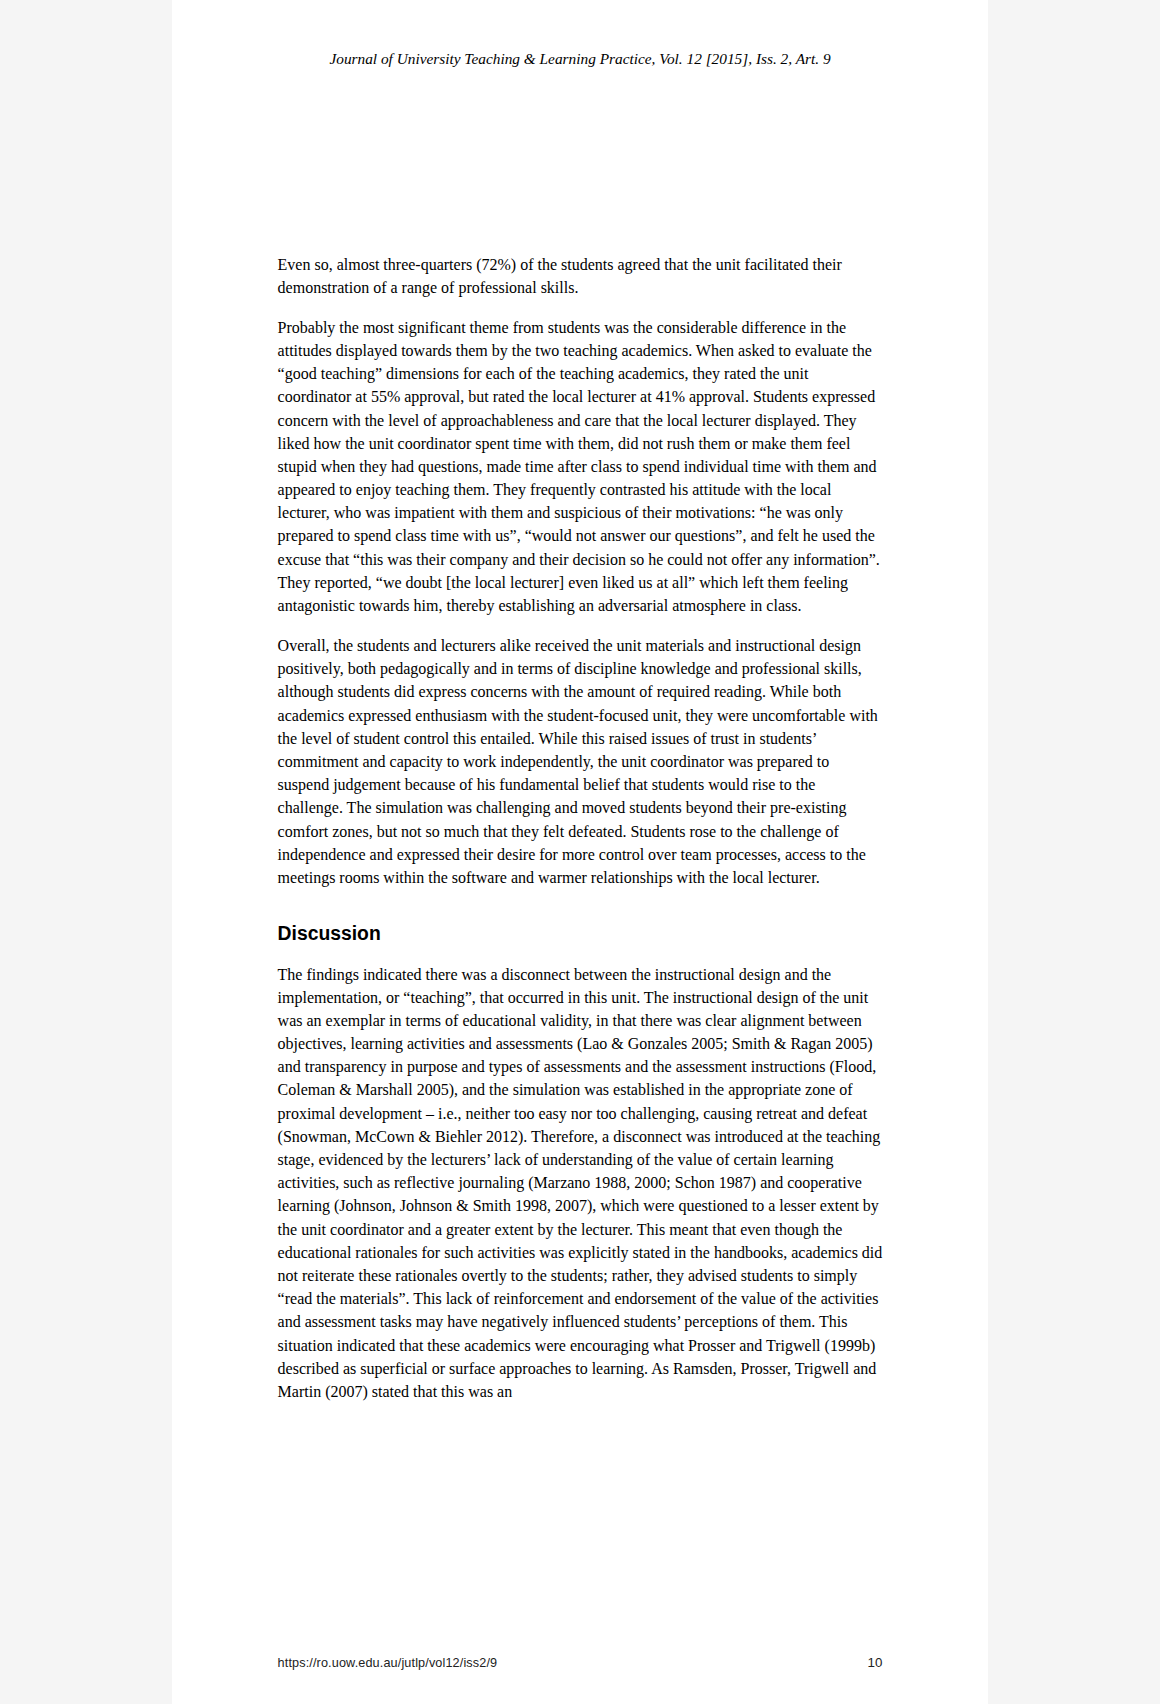Journal of University Teaching & Learning Practice, Vol. 12 [2015], Iss. 2, Art. 9
Even so, almost three-quarters (72%) of the students agreed that the unit facilitated their demonstration of a range of professional skills.
Probably the most significant theme from students was the considerable difference in the attitudes displayed towards them by the two teaching academics. When asked to evaluate the “good teaching” dimensions for each of the teaching academics, they rated the unit coordinator at 55% approval, but rated the local lecturer at 41% approval. Students expressed concern with the level of approachableness and care that the local lecturer displayed. They liked how the unit coordinator spent time with them, did not rush them or make them feel stupid when they had questions, made time after class to spend individual time with them and appeared to enjoy teaching them. They frequently contrasted his attitude with the local lecturer, who was impatient with them and suspicious of their motivations: “he was only prepared to spend class time with us”, “would not answer our questions”, and felt he used the excuse that “this was their company and their decision so he could not offer any information”. They reported, “we doubt [the local lecturer] even liked us at all” which left them feeling antagonistic towards him, thereby establishing an adversarial atmosphere in class.
Overall, the students and lecturers alike received the unit materials and instructional design positively, both pedagogically and in terms of discipline knowledge and professional skills, although students did express concerns with the amount of required reading. While both academics expressed enthusiasm with the student-focused unit, they were uncomfortable with the level of student control this entailed. While this raised issues of trust in students’ commitment and capacity to work independently, the unit coordinator was prepared to suspend judgement because of his fundamental belief that students would rise to the challenge. The simulation was challenging and moved students beyond their pre-existing comfort zones, but not so much that they felt defeated. Students rose to the challenge of independence and expressed their desire for more control over team processes, access to the meetings rooms within the software and warmer relationships with the local lecturer.
Discussion
The findings indicated there was a disconnect between the instructional design and the implementation, or “teaching”, that occurred in this unit. The instructional design of the unit was an exemplar in terms of educational validity, in that there was clear alignment between objectives, learning activities and assessments (Lao & Gonzales 2005; Smith & Ragan 2005) and transparency in purpose and types of assessments and the assessment instructions (Flood, Coleman & Marshall 2005), and the simulation was established in the appropriate zone of proximal development – i.e., neither too easy nor too challenging, causing retreat and defeat (Snowman, McCown & Biehler 2012). Therefore, a disconnect was introduced at the teaching stage, evidenced by the lecturers’ lack of understanding of the value of certain learning activities, such as reflective journaling (Marzano 1988, 2000; Schon 1987) and cooperative learning (Johnson, Johnson & Smith 1998, 2007), which were questioned to a lesser extent by the unit coordinator and a greater extent by the lecturer. This meant that even though the educational rationales for such activities was explicitly stated in the handbooks, academics did not reiterate these rationales overtly to the students; rather, they advised students to simply “read the materials”. This lack of reinforcement and endorsement of the value of the activities and assessment tasks may have negatively influenced students’ perceptions of them. This situation indicated that these academics were encouraging what Prosser and Trigwell (1999b) described as superficial or surface approaches to learning. As Ramsden, Prosser, Trigwell and Martin (2007) stated that this was an
https://ro.uow.edu.au/jutlp/vol12/iss2/9 10